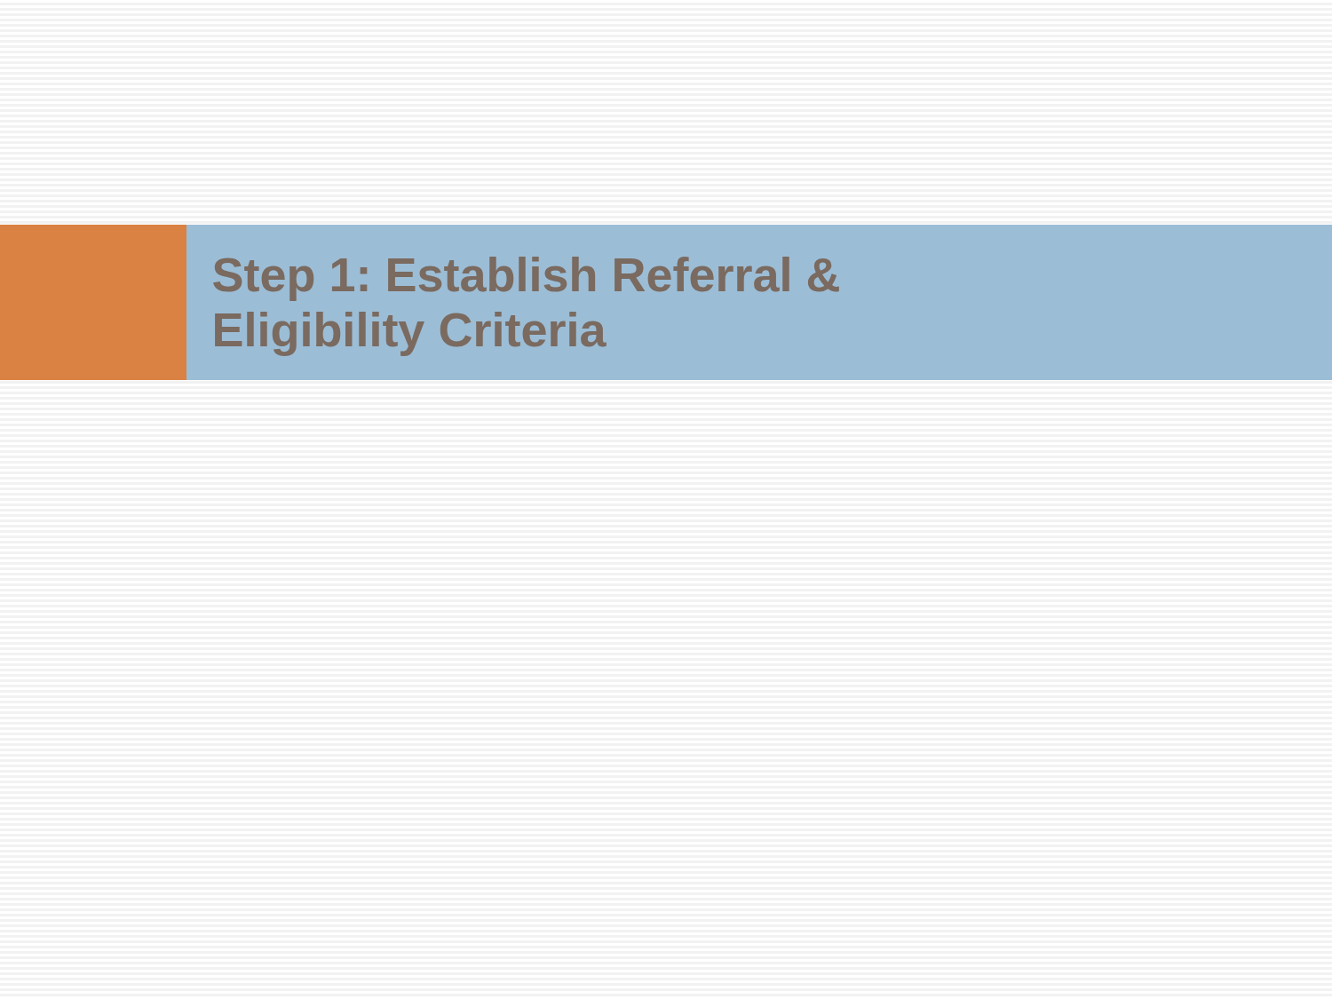Step 1: Establish Referral &
Eligibility Criteria